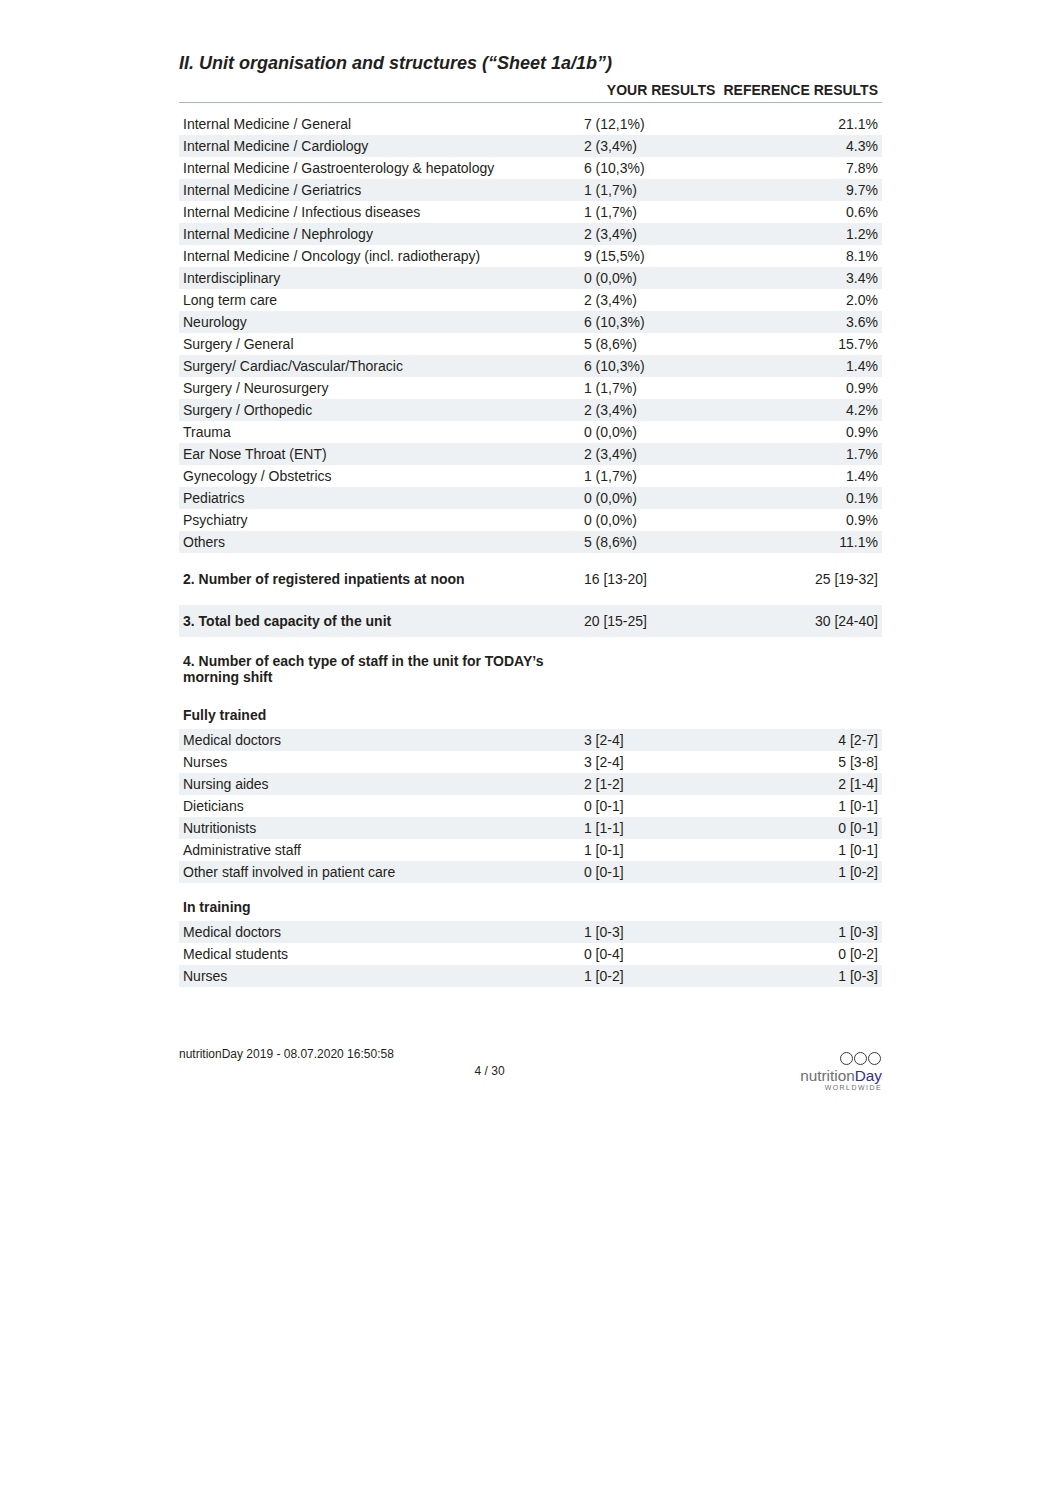II. Unit organisation and structures (“Sheet 1a/1b”)
| | YOUR RESULTS | REFERENCE RESULTS |
| --- | --- | --- |
| Internal Medicine / General | 7 (12,1%) | 21.1% |
| Internal Medicine / Cardiology | 2 (3,4%) | 4.3% |
| Internal Medicine / Gastroenterology & hepatology | 6 (10,3%) | 7.8% |
| Internal Medicine / Geriatrics | 1 (1,7%) | 9.7% |
| Internal Medicine / Infectious diseases | 1 (1,7%) | 0.6% |
| Internal Medicine / Nephrology | 2 (3,4%) | 1.2% |
| Internal Medicine / Oncology (incl. radiotherapy) | 9 (15,5%) | 8.1% |
| Interdisciplinary | 0 (0,0%) | 3.4% |
| Long term care | 2 (3,4%) | 2.0% |
| Neurology | 6 (10,3%) | 3.6% |
| Surgery / General | 5 (8,6%) | 15.7% |
| Surgery/ Cardiac/Vascular/Thoracic | 6 (10,3%) | 1.4% |
| Surgery / Neurosurgery | 1 (1,7%) | 0.9% |
| Surgery / Orthopedic | 2 (3,4%) | 4.2% |
| Trauma | 0 (0,0%) | 0.9% |
| Ear Nose Throat (ENT) | 2 (3,4%) | 1.7% |
| Gynecology / Obstetrics | 1 (1,7%) | 1.4% |
| Pediatrics | 0 (0,0%) | 0.1% |
| Psychiatry | 0 (0,0%) | 0.9% |
| Others | 5 (8,6%) | 11.1% |
| 2. Number of registered inpatients at noon | 16 [13-20] | 25 [19-32] |
| 3. Total bed capacity of the unit | 20 [15-25] | 30 [24-40] |
| 4. Number of each type of staff in the unit for TODAY’s morning shift | | |
| Fully trained | | |
| Medical doctors | 3 [2-4] | 4 [2-7] |
| Nurses | 3 [2-4] | 5 [3-8] |
| Nursing aides | 2 [1-2] | 2 [1-4] |
| Dieticians | 0 [0-1] | 1 [0-1] |
| Nutritionists | 1 [1-1] | 0 [0-1] |
| Administrative staff | 1 [0-1] | 1 [0-1] |
| Other staff involved in patient care | 0 [0-1] | 1 [0-2] |
| In training | | |
| Medical doctors | 1 [0-3] | 1 [0-3] |
| Medical students | 0 [0-4] | 0 [0-2] |
| Nurses | 1 [0-2] | 1 [0-3] |
nutritionDay 2019 - 08.07.2020 16:50:58
nutrition Day
WORLDWIDE
4 / 30